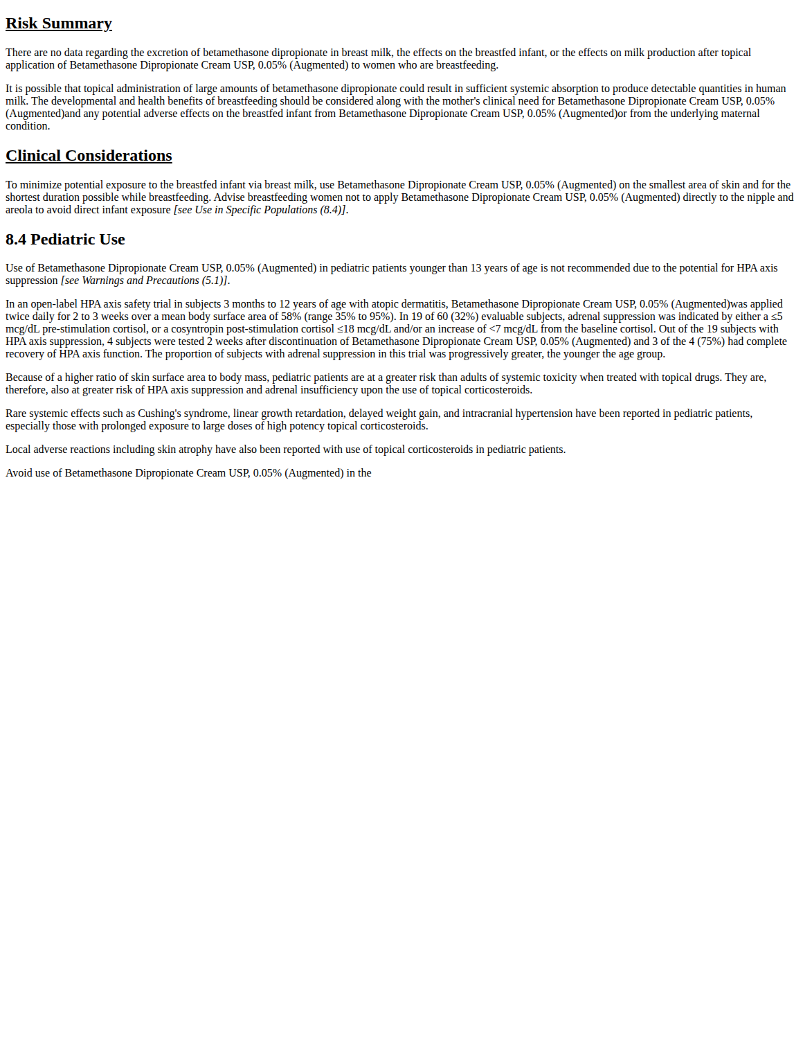Risk Summary
There are no data regarding the excretion of betamethasone dipropionate in breast milk, the effects on the breastfed infant, or the effects on milk production after topical application of Betamethasone Dipropionate Cream USP, 0.05% (Augmented) to women who are breastfeeding.
It is possible that topical administration of large amounts of betamethasone dipropionate could result in sufficient systemic absorption to produce detectable quantities in human milk. The developmental and health benefits of breastfeeding should be considered along with the mother's clinical need for Betamethasone Dipropionate Cream USP, 0.05% (Augmented)and any potential adverse effects on the breastfed infant from Betamethasone Dipropionate Cream USP, 0.05% (Augmented)or from the underlying maternal condition.
Clinical Considerations
To minimize potential exposure to the breastfed infant via breast milk, use Betamethasone Dipropionate Cream USP, 0.05% (Augmented) on the smallest area of skin and for the shortest duration possible while breastfeeding. Advise breastfeeding women not to apply Betamethasone Dipropionate Cream USP, 0.05% (Augmented) directly to the nipple and areola to avoid direct infant exposure [see Use in Specific Populations (8.4)].
8.4 Pediatric Use
Use of Betamethasone Dipropionate Cream USP, 0.05% (Augmented) in pediatric patients younger than 13 years of age is not recommended due to the potential for HPA axis suppression [see Warnings and Precautions (5.1)].
In an open-label HPA axis safety trial in subjects 3 months to 12 years of age with atopic dermatitis, Betamethasone Dipropionate Cream USP, 0.05% (Augmented)was applied twice daily for 2 to 3 weeks over a mean body surface area of 58% (range 35% to 95%). In 19 of 60 (32%) evaluable subjects, adrenal suppression was indicated by either a ≤5 mcg/dL pre-stimulation cortisol, or a cosyntropin post-stimulation cortisol ≤18 mcg/dL and/or an increase of <7 mcg/dL from the baseline cortisol. Out of the 19 subjects with HPA axis suppression, 4 subjects were tested 2 weeks after discontinuation of Betamethasone Dipropionate Cream USP, 0.05% (Augmented) and 3 of the 4 (75%) had complete recovery of HPA axis function. The proportion of subjects with adrenal suppression in this trial was progressively greater, the younger the age group.
Because of a higher ratio of skin surface area to body mass, pediatric patients are at a greater risk than adults of systemic toxicity when treated with topical drugs. They are, therefore, also at greater risk of HPA axis suppression and adrenal insufficiency upon the use of topical corticosteroids.
Rare systemic effects such as Cushing's syndrome, linear growth retardation, delayed weight gain, and intracranial hypertension have been reported in pediatric patients, especially those with prolonged exposure to large doses of high potency topical corticosteroids.
Local adverse reactions including skin atrophy have also been reported with use of topical corticosteroids in pediatric patients.
Avoid use of Betamethasone Dipropionate Cream USP, 0.05% (Augmented) in the